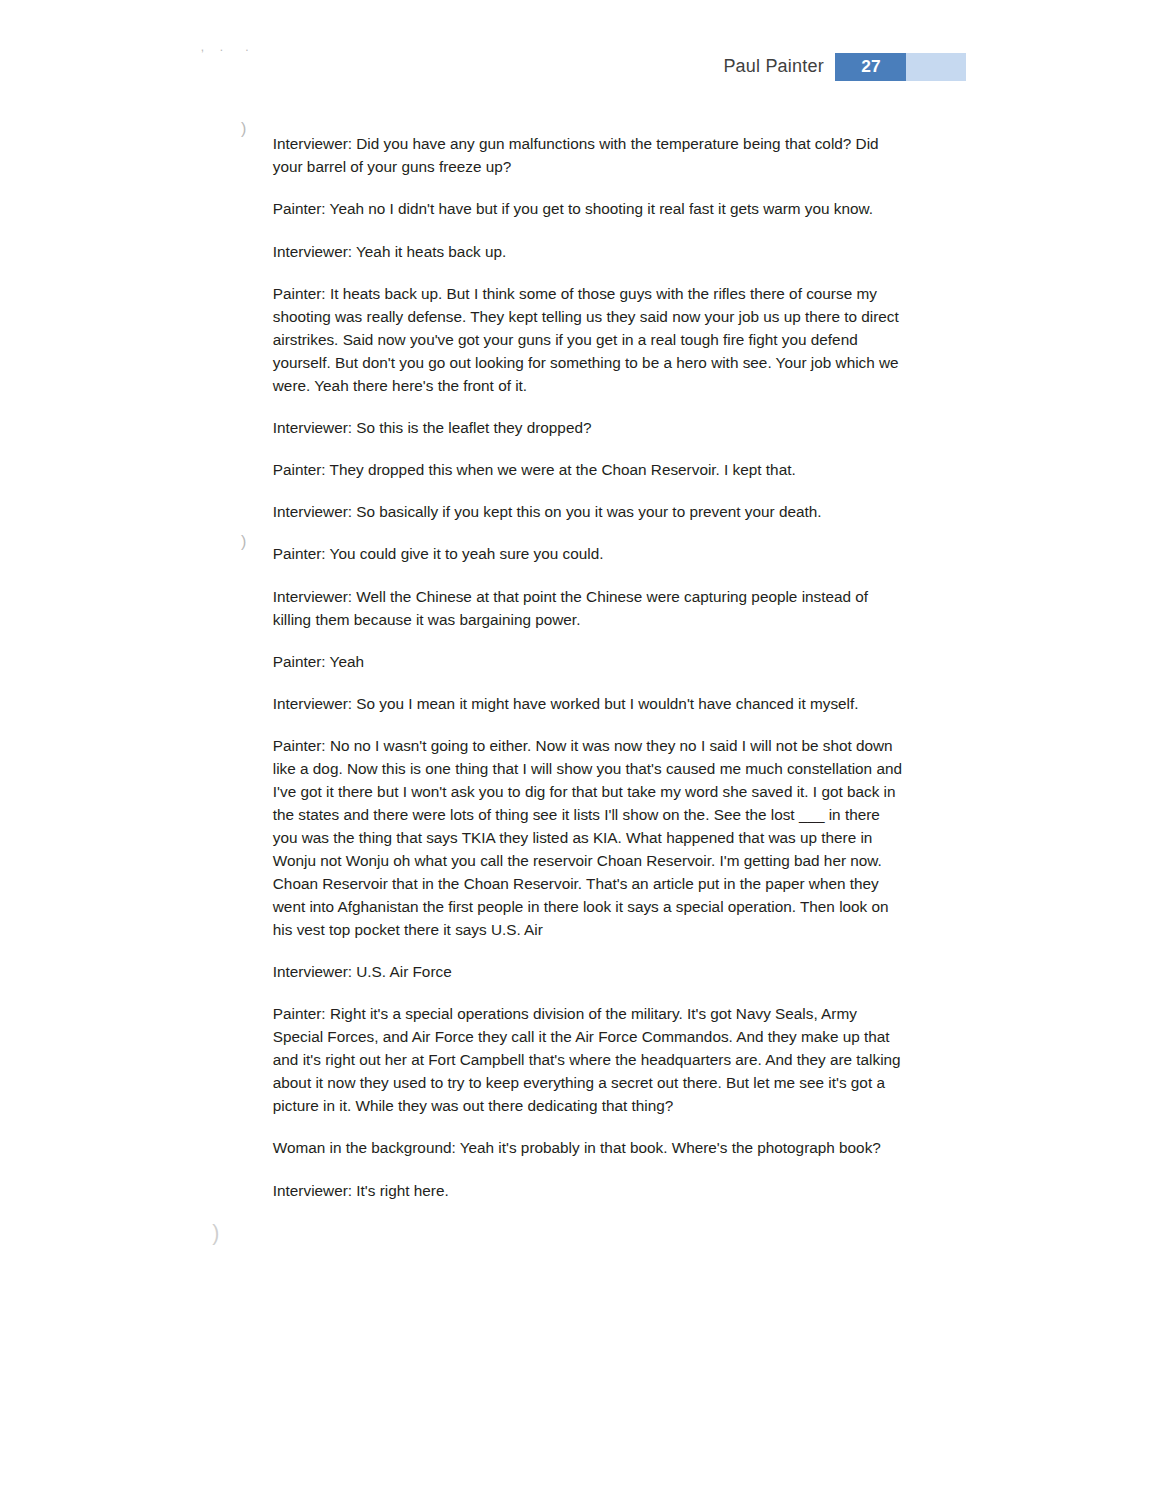, . . ) ) )
Paul Painter 27
Interviewer: Did you have any gun malfunctions with the temperature being that cold? Did your barrel of your guns freeze up?
Painter: Yeah no I didn't have but if you get to shooting it real fast it gets warm you know.
Interviewer: Yeah it heats back up.
Painter: It heats back up. But I think some of those guys with the rifles there of course my shooting was really defense. They kept telling us they said now your job us up there to direct airstrikes. Said now you've got your guns if you get in a real tough fire fight you defend yourself. But don't you go out looking for something to be a hero with see. Your job which we were. Yeah there here's the front of it.
Interviewer: So this is the leaflet they dropped?
Painter: They dropped this when we were at the Choan Reservoir. I kept that.
Interviewer: So basically if you kept this on you it was your to prevent your death.
Painter: You could give it to yeah sure you could.
Interviewer: Well the Chinese at that point the Chinese were capturing people instead of killing them because it was bargaining power.
Painter: Yeah
Interviewer: So you I mean it might have worked but I wouldn't have chanced it myself.
Painter: No no I wasn't going to either. Now it was now they no I said I will not be shot down like a dog. Now this is one thing that I will show you that's caused me much constellation and I've got it there but I won't ask you to dig for that but take my word she saved it. I got back in the states and there were lots of thing see it lists I'll show on the. See the lost ___ in there you was the thing that says TKIA they listed as KIA. What happened that was up there in Wonju not Wonju oh what you call the reservoir Choan Reservoir. I'm getting bad her now. Choan Reservoir that in the Choan Reservoir. That's an article put in the paper when they went into Afghanistan the first people in there look it says a special operation. Then look on his vest top pocket there it says U.S. Air
Interviewer: U.S. Air Force
Painter: Right it's a special operations division of the military. It's got Navy Seals, Army Special Forces, and Air Force they call it the Air Force Commandos. And they make up that and it's right out her at Fort Campbell that's where the headquarters are. And they are talking about it now they used to try to keep everything a secret out there. But let me see it's got a picture in it. While they was out there dedicating that thing?
Woman in the background: Yeah it's probably in that book. Where's the photograph book?
Interviewer: It's right here.